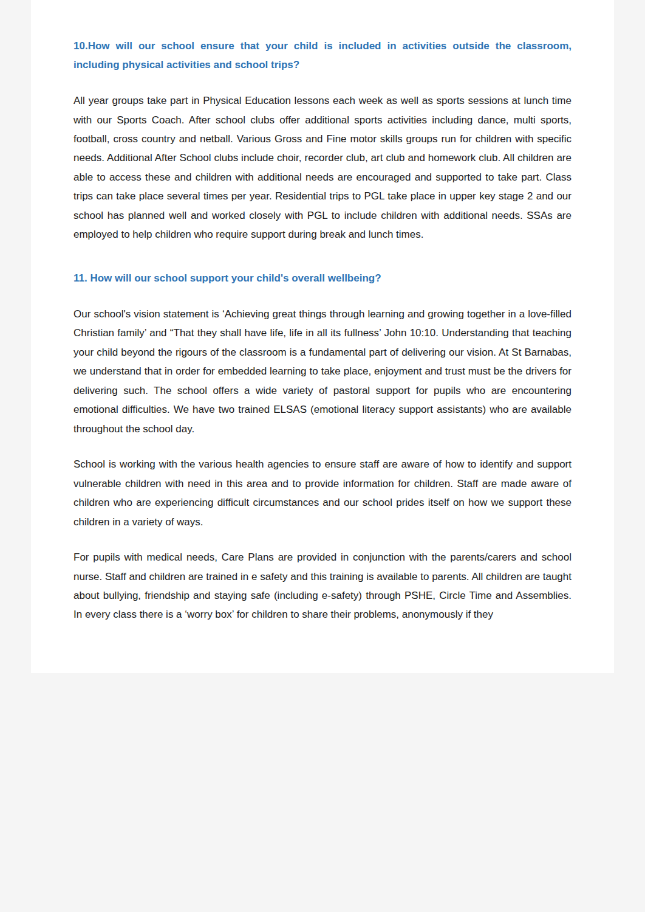10.How will our school ensure that your child is included in activities outside the classroom, including physical activities and school trips?
All year groups take part in Physical Education lessons each week as well as sports sessions at lunch time with our Sports Coach. After school clubs offer additional sports activities including dance, multi sports, football, cross country and netball. Various Gross and Fine motor skills groups run for children with specific needs. Additional After School clubs include choir, recorder club, art club and homework club. All children are able to access these and children with additional needs are encouraged and supported to take part. Class trips can take place several times per year. Residential trips to PGL take place in upper key stage 2 and our school has planned well and worked closely with PGL to include children with additional needs. SSAs are employed to help children who require support during break and lunch times.
11. How will our school support your child's overall wellbeing?
Our school's vision statement is ‘Achieving great things through learning and growing together in a love-filled Christian family’ and “That they shall have life, life in all its fullness’ John 10:10. Understanding that teaching your child beyond the rigours of the classroom is a fundamental part of delivering our vision. At St Barnabas, we understand that in order for embedded learning to take place, enjoyment and trust must be the drivers for delivering such. The school offers a wide variety of pastoral support for pupils who are encountering emotional difficulties. We have two trained ELSAS (emotional literacy support assistants) who are available throughout the school day.
School is working with the various health agencies to ensure staff are aware of how to identify and support vulnerable children with need in this area and to provide information for children. Staff are made aware of children who are experiencing difficult circumstances and our school prides itself on how we support these children in a variety of ways.
For pupils with medical needs, Care Plans are provided in conjunction with the parents/carers and school nurse. Staff and children are trained in e safety and this training is available to parents. All children are taught about bullying, friendship and staying safe (including e-safety) through PSHE, Circle Time and Assemblies. In every class there is a ‘worry box’ for children to share their problems, anonymously if they